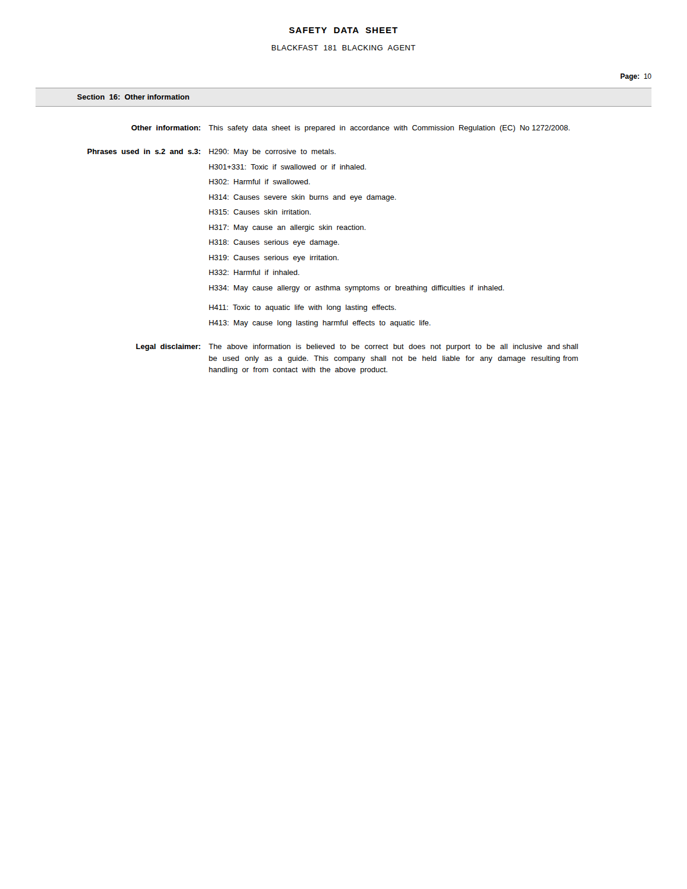SAFETY DATA SHEET
BLACKFAST 181 BLACKING AGENT
Page: 10
Section 16: Other information
| Other information: | This safety data sheet is prepared in accordance with Commission Regulation (EC) No 1272/2008. |
| Phrases used in s.2 and s.3: | H290: May be corrosive to metals. H301+331: Toxic if swallowed or if inhaled. H302: Harmful if swallowed. H314: Causes severe skin burns and eye damage. H315: Causes skin irritation. H317: May cause an allergic skin reaction. H318: Causes serious eye damage. H319: Causes serious eye irritation. H332: Harmful if inhaled. H334: May cause allergy or asthma symptoms or breathing difficulties if inhaled. H411: Toxic to aquatic life with long lasting effects. H413: May cause long lasting harmful effects to aquatic life. |
| Legal disclaimer: | The above information is believed to be correct but does not purport to be all inclusive and shall be used only as a guide. This company shall not be held liable for any damage resulting from handling or from contact with the above product. |